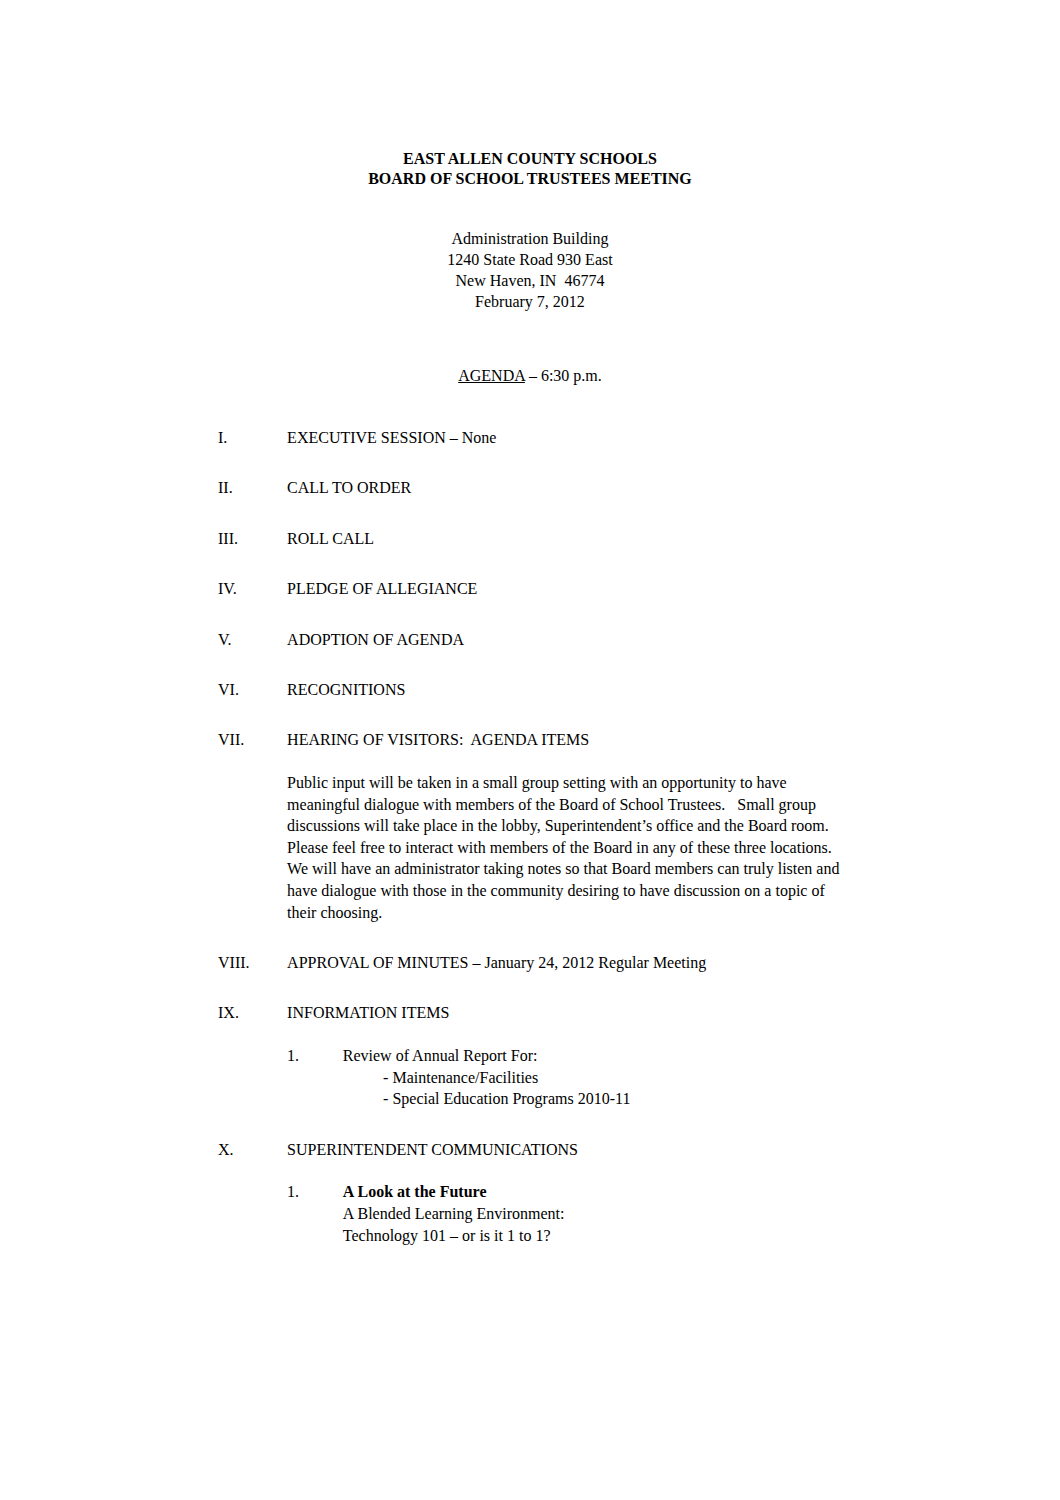EAST ALLEN COUNTY SCHOOLS
BOARD OF SCHOOL TRUSTEES MEETING
Administration Building
1240 State Road 930 East
New Haven, IN 46774
February 7, 2012
AGENDA – 6:30 p.m.
I. EXECUTIVE SESSION – None
II. CALL TO ORDER
III. ROLL CALL
IV. PLEDGE OF ALLEGIANCE
V. ADOPTION OF AGENDA
VI. RECOGNITIONS
VII. HEARING OF VISITORS: AGENDA ITEMS
Public input will be taken in a small group setting with an opportunity to have meaningful dialogue with members of the Board of School Trustees. Small group discussions will take place in the lobby, Superintendent’s office and the Board room. Please feel free to interact with members of the Board in any of these three locations. We will have an administrator taking notes so that Board members can truly listen and have dialogue with those in the community desiring to have discussion on a topic of their choosing.
VIII. APPROVAL OF MINUTES – January 24, 2012 Regular Meeting
IX. INFORMATION ITEMS
1. Review of Annual Report For:
- Maintenance/Facilities
- Special Education Programs 2010-11
X. SUPERINTENDENT COMMUNICATIONS
1. A Look at the Future
A Blended Learning Environment:
Technology 101 – or is it 1 to 1?